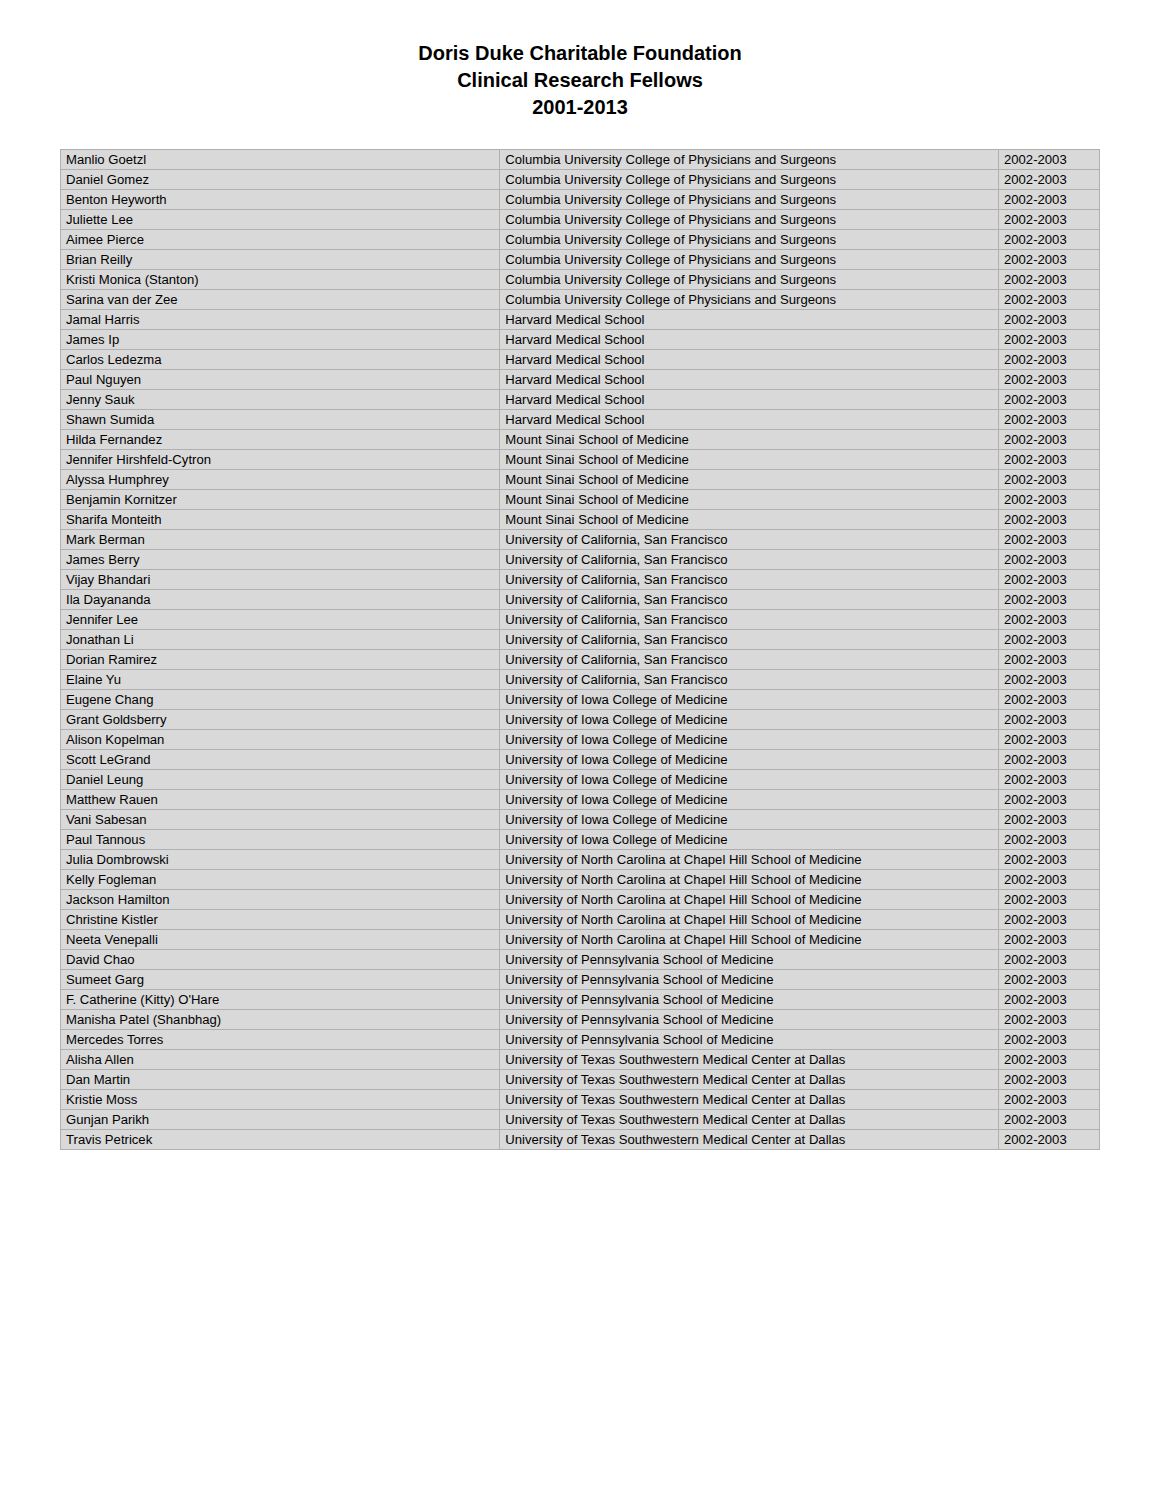Doris Duke Charitable Foundation
Clinical Research Fellows
2001-2013
| Manlio Goetzl | Columbia University College of Physicians and Surgeons | 2002-2003 |
| Daniel Gomez | Columbia University College of Physicians and Surgeons | 2002-2003 |
| Benton Heyworth | Columbia University College of Physicians and Surgeons | 2002-2003 |
| Juliette Lee | Columbia University College of Physicians and Surgeons | 2002-2003 |
| Aimee Pierce | Columbia University College of Physicians and Surgeons | 2002-2003 |
| Brian Reilly | Columbia University College of Physicians and Surgeons | 2002-2003 |
| Kristi Monica (Stanton) | Columbia University College of Physicians and Surgeons | 2002-2003 |
| Sarina van der Zee | Columbia University College of Physicians and Surgeons | 2002-2003 |
| Jamal Harris | Harvard Medical School | 2002-2003 |
| James Ip | Harvard Medical School | 2002-2003 |
| Carlos Ledezma | Harvard Medical School | 2002-2003 |
| Paul Nguyen | Harvard Medical School | 2002-2003 |
| Jenny Sauk | Harvard Medical School | 2002-2003 |
| Shawn Sumida | Harvard Medical School | 2002-2003 |
| Hilda Fernandez | Mount Sinai School of Medicine | 2002-2003 |
| Jennifer Hirshfeld-Cytron | Mount Sinai School of Medicine | 2002-2003 |
| Alyssa Humphrey | Mount Sinai School of Medicine | 2002-2003 |
| Benjamin Kornitzer | Mount Sinai School of Medicine | 2002-2003 |
| Sharifa Monteith | Mount Sinai School of Medicine | 2002-2003 |
| Mark Berman | University of California, San Francisco | 2002-2003 |
| James Berry | University of California, San Francisco | 2002-2003 |
| Vijay Bhandari | University of California, San Francisco | 2002-2003 |
| Ila Dayananda | University of California, San Francisco | 2002-2003 |
| Jennifer Lee | University of California, San Francisco | 2002-2003 |
| Jonathan Li | University of California, San Francisco | 2002-2003 |
| Dorian Ramirez | University of California, San Francisco | 2002-2003 |
| Elaine Yu | University of California, San Francisco | 2002-2003 |
| Eugene Chang | University of Iowa College of Medicine | 2002-2003 |
| Grant Goldsberry | University of Iowa College of Medicine | 2002-2003 |
| Alison Kopelman | University of Iowa College of Medicine | 2002-2003 |
| Scott LeGrand | University of Iowa College of Medicine | 2002-2003 |
| Daniel Leung | University of Iowa College of Medicine | 2002-2003 |
| Matthew Rauen | University of Iowa College of Medicine | 2002-2003 |
| Vani Sabesan | University of Iowa College of Medicine | 2002-2003 |
| Paul Tannous | University of Iowa College of Medicine | 2002-2003 |
| Julia Dombrowski | University of North Carolina at Chapel Hill School of Medicine | 2002-2003 |
| Kelly Fogleman | University of North Carolina at Chapel Hill School of Medicine | 2002-2003 |
| Jackson Hamilton | University of North Carolina at Chapel Hill School of Medicine | 2002-2003 |
| Christine Kistler | University of North Carolina at Chapel Hill School of Medicine | 2002-2003 |
| Neeta Venepalli | University of North Carolina at Chapel Hill School of Medicine | 2002-2003 |
| David Chao | University of Pennsylvania School of Medicine | 2002-2003 |
| Sumeet Garg | University of Pennsylvania School of Medicine | 2002-2003 |
| F. Catherine (Kitty) O'Hare | University of Pennsylvania School of Medicine | 2002-2003 |
| Manisha Patel (Shanbhag) | University of Pennsylvania School of Medicine | 2002-2003 |
| Mercedes Torres | University of Pennsylvania School of Medicine | 2002-2003 |
| Alisha Allen | University of Texas Southwestern Medical Center at Dallas | 2002-2003 |
| Dan Martin | University of Texas Southwestern Medical Center at Dallas | 2002-2003 |
| Kristie Moss | University of Texas Southwestern Medical Center at Dallas | 2002-2003 |
| Gunjan Parikh | University of Texas Southwestern Medical Center at Dallas | 2002-2003 |
| Travis Petricek | University of Texas Southwestern Medical Center at Dallas | 2002-2003 |